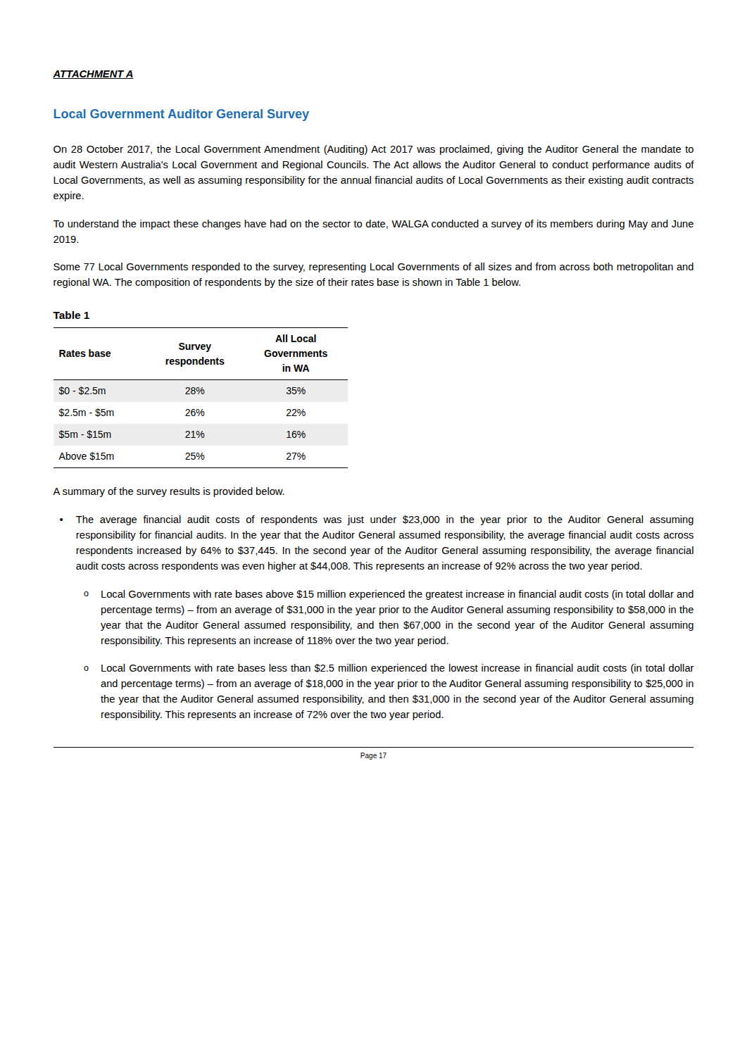ATTACHMENT A
Local Government Auditor General Survey
On 28 October 2017, the Local Government Amendment (Auditing) Act 2017 was proclaimed, giving the Auditor General the mandate to audit Western Australia's Local Government and Regional Councils. The Act allows the Auditor General to conduct performance audits of Local Governments, as well as assuming responsibility for the annual financial audits of Local Governments as their existing audit contracts expire.
To understand the impact these changes have had on the sector to date, WALGA conducted a survey of its members during May and June 2019.
Some 77 Local Governments responded to the survey, representing Local Governments of all sizes and from across both metropolitan and regional WA. The composition of respondents by the size of their rates base is shown in Table 1 below.
Table 1
| Rates base | Survey respondents | All Local Governments in WA |
| --- | --- | --- |
| $0 - $2.5m | 28% | 35% |
| $2.5m - $5m | 26% | 22% |
| $5m - $15m | 21% | 16% |
| Above $15m | 25% | 27% |
A summary of the survey results is provided below.
The average financial audit costs of respondents was just under $23,000 in the year prior to the Auditor General assuming responsibility for financial audits. In the year that the Auditor General assumed responsibility, the average financial audit costs across respondents increased by 64% to $37,445. In the second year of the Auditor General assuming responsibility, the average financial audit costs across respondents was even higher at $44,008. This represents an increase of 92% across the two year period.
Local Governments with rate bases above $15 million experienced the greatest increase in financial audit costs (in total dollar and percentage terms) – from an average of $31,000 in the year prior to the Auditor General assuming responsibility to $58,000 in the year that the Auditor General assumed responsibility, and then $67,000 in the second year of the Auditor General assuming responsibility. This represents an increase of 118% over the two year period.
Local Governments with rate bases less than $2.5 million experienced the lowest increase in financial audit costs (in total dollar and percentage terms) – from an average of $18,000 in the year prior to the Auditor General assuming responsibility to $25,000 in the year that the Auditor General assumed responsibility, and then $31,000 in the second year of the Auditor General assuming responsibility. This represents an increase of 72% over the two year period.
Page 17